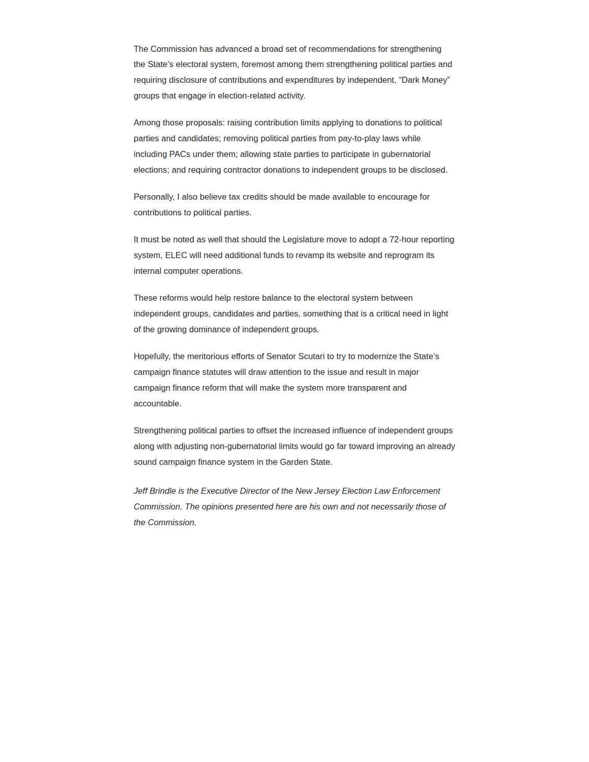The Commission has advanced a broad set of recommendations for strengthening the State’s electoral system, foremost among them strengthening political parties and requiring disclosure of contributions and expenditures by independent, “Dark Money” groups that engage in election-related activity.
Among those proposals: raising contribution limits applying to donations to political parties and candidates; removing political parties from pay-to-play laws while including PACs under them; allowing state parties to participate in gubernatorial elections; and requiring contractor donations to independent groups to be disclosed.
Personally, I also believe tax credits should be made available to encourage for contributions to political parties.
It must be noted as well that should the Legislature move to adopt a 72-hour reporting system, ELEC will need additional funds to revamp its website and reprogram its internal computer operations.
These reforms would help restore balance to the electoral system between independent groups, candidates and parties, something that is a critical need in light of the growing dominance of independent groups.
Hopefully, the meritorious efforts of Senator Scutari to try to modernize the State’s campaign finance statutes will draw attention to the issue and result in major campaign finance reform that will make the system more transparent and accountable.
Strengthening political parties to offset the increased influence of independent groups along with adjusting non-gubernatorial limits would go far toward improving an already sound campaign finance system in the Garden State.
Jeff Brindle is the Executive Director of the New Jersey Election Law Enforcement Commission. The opinions presented here are his own and not necessarily those of the Commission.